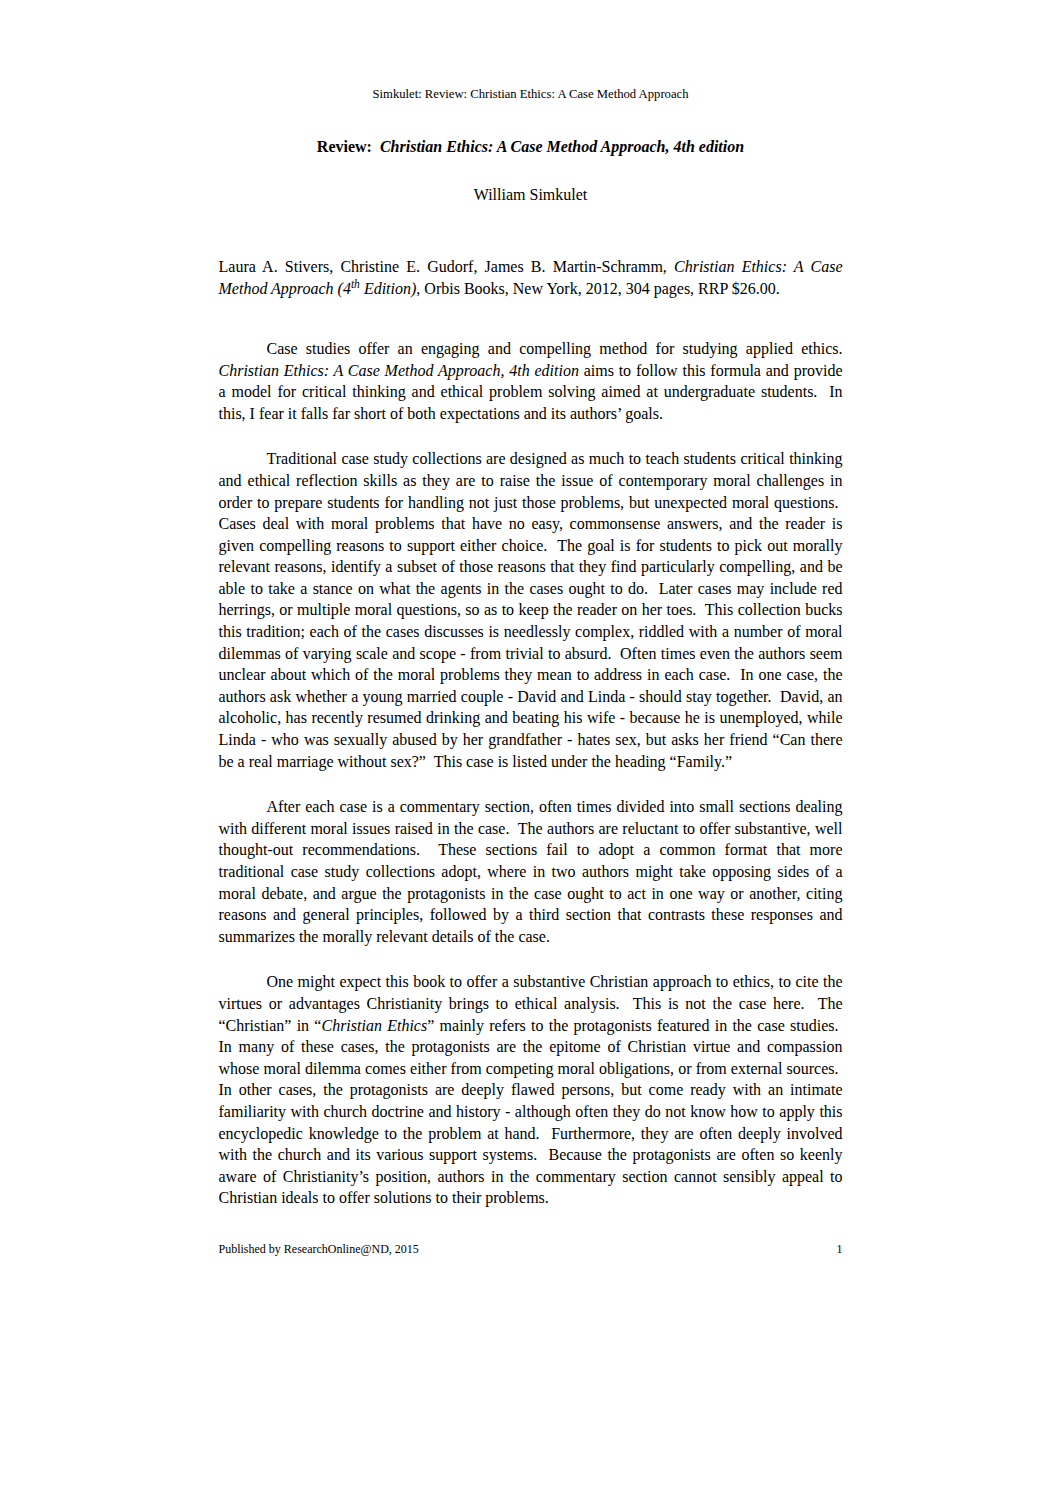Simkulet: Review: Christian Ethics: A Case Method Approach
Review: Christian Ethics: A Case Method Approach, 4th edition
William Simkulet
Laura A. Stivers, Christine E. Gudorf, James B. Martin-Schramm, Christian Ethics: A Case Method Approach (4th Edition), Orbis Books, New York, 2012, 304 pages, RRP $26.00.
Case studies offer an engaging and compelling method for studying applied ethics. Christian Ethics: A Case Method Approach, 4th edition aims to follow this formula and provide a model for critical thinking and ethical problem solving aimed at undergraduate students. In this, I fear it falls far short of both expectations and its authors’ goals.
Traditional case study collections are designed as much to teach students critical thinking and ethical reflection skills as they are to raise the issue of contemporary moral challenges in order to prepare students for handling not just those problems, but unexpected moral questions. Cases deal with moral problems that have no easy, commonsense answers, and the reader is given compelling reasons to support either choice. The goal is for students to pick out morally relevant reasons, identify a subset of those reasons that they find particularly compelling, and be able to take a stance on what the agents in the cases ought to do. Later cases may include red herrings, or multiple moral questions, so as to keep the reader on her toes. This collection bucks this tradition; each of the cases discusses is needlessly complex, riddled with a number of moral dilemmas of varying scale and scope - from trivial to absurd. Often times even the authors seem unclear about which of the moral problems they mean to address in each case. In one case, the authors ask whether a young married couple - David and Linda - should stay together. David, an alcoholic, has recently resumed drinking and beating his wife - because he is unemployed, while Linda - who was sexually abused by her grandfather - hates sex, but asks her friend “Can there be a real marriage without sex?” This case is listed under the heading “Family.”
After each case is a commentary section, often times divided into small sections dealing with different moral issues raised in the case. The authors are reluctant to offer substantive, well thought-out recommendations. These sections fail to adopt a common format that more traditional case study collections adopt, where in two authors might take opposing sides of a moral debate, and argue the protagonists in the case ought to act in one way or another, citing reasons and general principles, followed by a third section that contrasts these responses and summarizes the morally relevant details of the case.
One might expect this book to offer a substantive Christian approach to ethics, to cite the virtues or advantages Christianity brings to ethical analysis. This is not the case here. The “Christian” in “Christian Ethics” mainly refers to the protagonists featured in the case studies. In many of these cases, the protagonists are the epitome of Christian virtue and compassion whose moral dilemma comes either from competing moral obligations, or from external sources. In other cases, the protagonists are deeply flawed persons, but come ready with an intimate familiarity with church doctrine and history - although often they do not know how to apply this encyclopedic knowledge to the problem at hand. Furthermore, they are often deeply involved with the church and its various support systems. Because the protagonists are often so keenly aware of Christianity’s position, authors in the commentary section cannot sensibly appeal to Christian ideals to offer solutions to their problems.
Published by ResearchOnline@ND, 2015 1